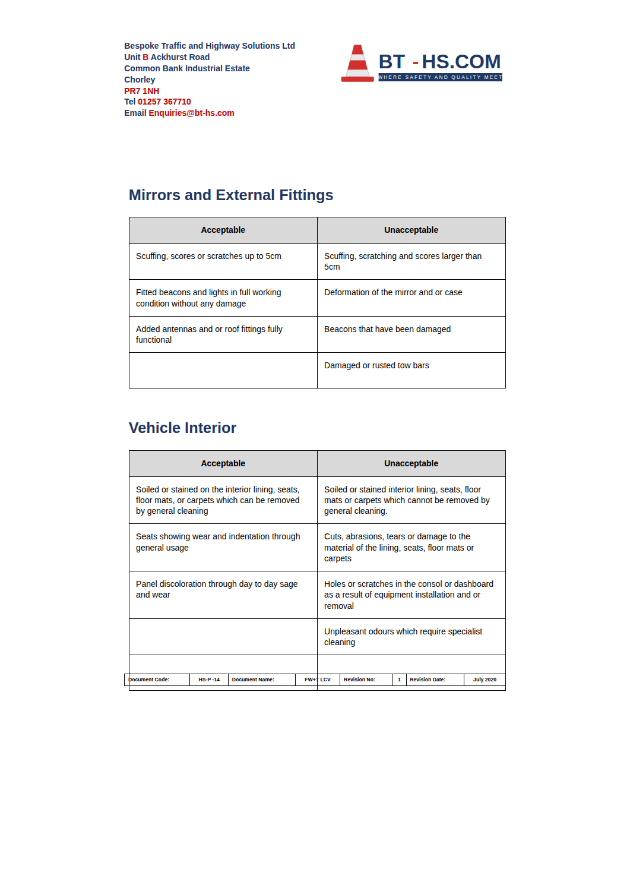Bespoke Traffic and Highway Solutions Ltd
Unit B Ackhurst Road
Common Bank Industrial Estate
Chorley
PR7 1NH
Tel 01257 367710
Email Enquiries@bt-hs.com
BT - HS.COM WHERE SAFETY AND QUALITY MEET
Mirrors and External Fittings
| Acceptable | Unacceptable |
| --- | --- |
| Scuffing, scores or scratches up to 5cm | Scuffing, scratching and scores larger than 5cm |
| Fitted beacons and lights in full working condition without any damage | Deformation of the mirror and or case |
| Added antennas and or roof fittings fully functional | Beacons that have been damaged |
| | Damaged or rusted tow bars |
Vehicle Interior
| Acceptable | Unacceptable |
| --- | --- |
| Soiled or stained on the interior lining, seats, floor mats, or carpets which can be removed by general cleaning | Soiled or stained interior lining, seats, floor mats or carpets which cannot be removed by general cleaning. |
| Seats showing wear and indentation through general usage | Cuts, abrasions, tears or damage to the material of the lining, seats, floor mats or carpets |
| Panel discoloration through day to day sage and wear | Holes or scratches in the consol or dashboard as a result of equipment installation and or removal |
| | Unpleasant odours which require specialist cleaning |
| Document Code: | HS-P -14 | Document Name: | FW+T LCV | Revision No: | 1 | Revision Date: | July 2020 |